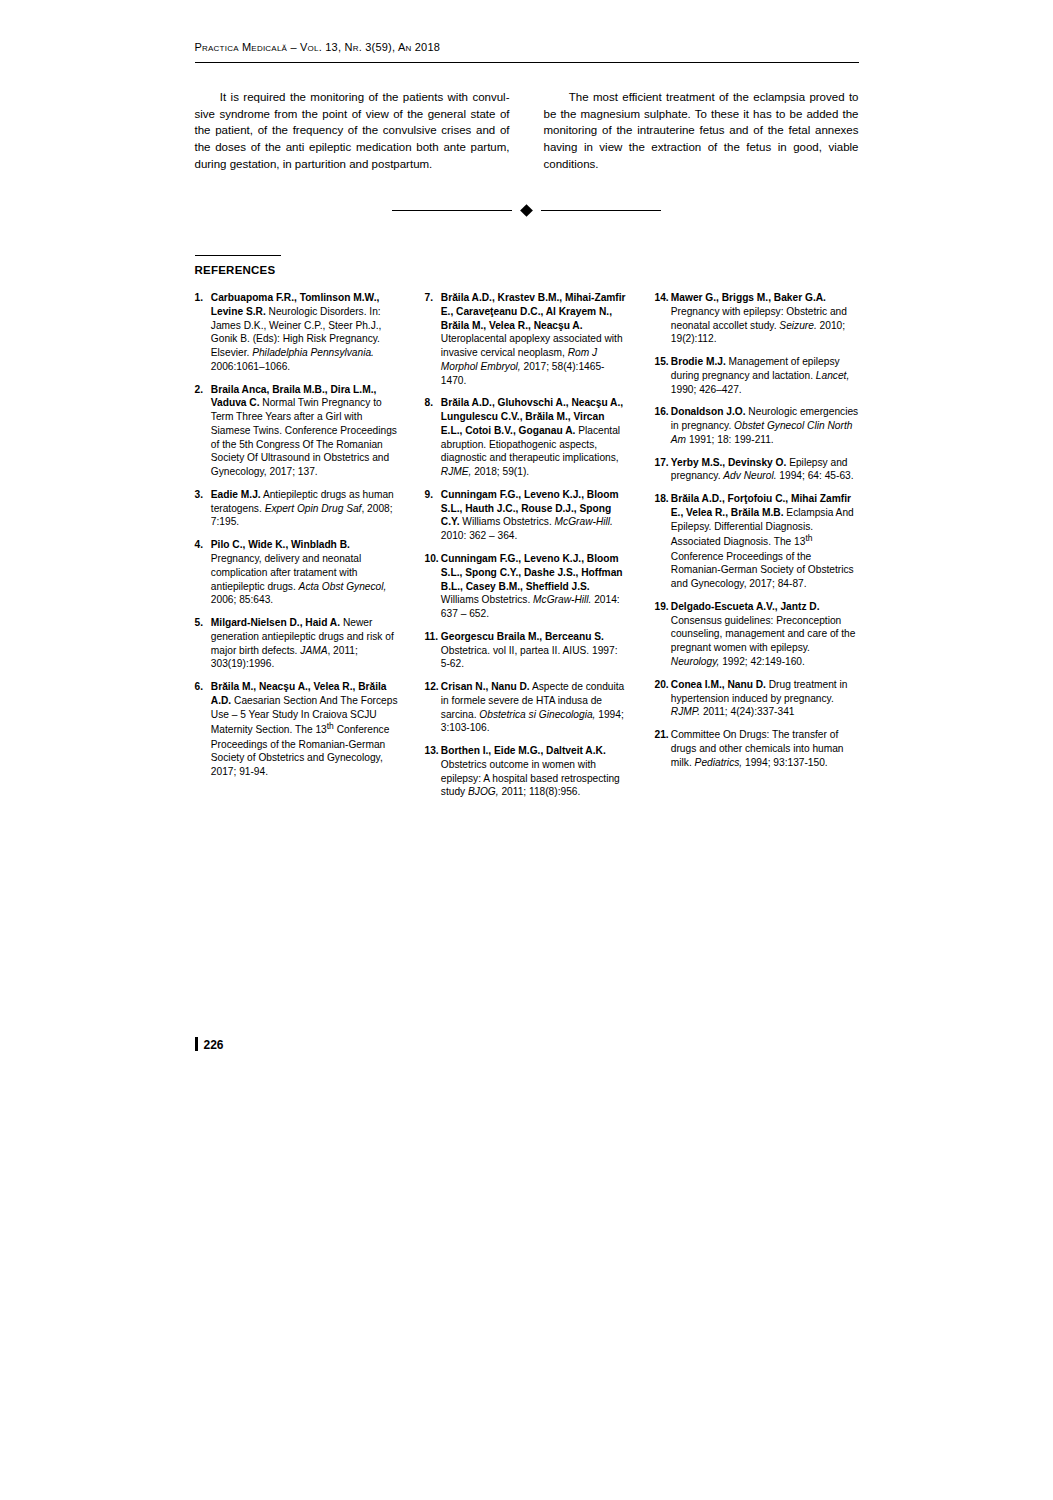Practica Medicală – Vol. 13, Nr. 3(59), An 2018
It is required the monitoring of the patients with convulsive syndrome from the point of view of the general state of the patient, of the frequency of the convulsive crises and of the doses of the anti epileptic medication both ante partum, during gestation, in parturition and postpartum.
The most efficient treatment of the eclampsia proved to be the magnesium sulphate. To these it has to be added the monitoring of the intrauterine fetus and of the fetal annexes having in view the extraction of the fetus in good, viable conditions.
REFERENCES
1. Carbuapoma F.R., Tomlinson M.W., Levine S.R. Neurologic Disorders. In: James D.K., Weiner C.P., Steer Ph.J., Gonik B. (Eds): High Risk Pregnancy. Elsevier. Philadelphia Pennsylvania. 2006:1061–1066.
2. Braila Anca, Braila M.B., Dira L.M., Vaduva C. Normal Twin Pregnancy to Term Three Years after a Girl with Siamese Twins. Conference Proceedings of the 5th Congress Of The Romanian Society Of Ultrasound in Obstetrics and Gynecology, 2017; 137.
3. Eadie M.J. Antiepileptic drugs as human teratogens. Expert Opin Drug Saf, 2008; 7:195.
4. Pilo C., Wide K., Winbladh B. Pregnancy, delivery and neonatal complication after tratament with antiepileptic drugs. Acta Obst Gynecol, 2006; 85:643.
5. Milgard-Nielsen D., Haid A. Newer generation antiepileptic drugs and risk of major birth defects. JAMA, 2011; 303(19):1996.
6. Brăila M., Neacşu A., Velea R., Brăila A.D. Caesarian Section And The Forceps Use – 5 Year Study In Craiova SCJU Maternity Section. The 13th Conference Proceedings of the Romanian-German Society of Obstetrics and Gynecology, 2017; 91-94.
7. Brăila A.D., Krastev B.M., Mihai-Zamfir E., Caraveţeanu D.C., Al Krayem N., Brăila M., Velea R., Neacşu A. Uteroplacental apoplexy associated with invasive cervical neoplasm, Rom J Morphol Embryol, 2017; 58(4):1465-1470.
8. Brăila A.D., Gluhovschi A., Neacşu A., Lungulescu C.V., Brăila M., Vircan E.L., Cotoi B.V., Goganau A. Placental abruption. Etiopathogenic aspects, diagnostic and therapeutic implications, RJME, 2018; 59(1).
9. Cunningam F.G., Leveno K.J., Bloom S.L., Hauth J.C., Rouse D.J., Spong C.Y. Williams Obstetrics. McGraw-Hill. 2010: 362 – 364.
10. Cunningam F.G., Leveno K.J., Bloom S.L., Spong C.Y., Dashe J.S., Hoffman B.L., Casey B.M., Sheffield J.S. Williams Obstetrics. McGraw-Hill. 2014: 637 – 652.
11. Georgescu Braila M., Berceanu S. Obstetrica. vol II, partea II. AIUS. 1997: 5-62.
12. Crisan N., Nanu D. Aspecte de conduita in formele severe de HTA indusa de sarcina. Obstetrica si Ginecologia, 1994; 3:103-106.
13. Borthen I., Eide M.G., Daltveit A.K. Obstetrics outcome in women with epilepsy: A hospital based retrospecting study BJOG, 2011; 118(8):956.
14. Mawer G., Briggs M., Baker G.A. Pregnancy with epilepsy: Obstetric and neonatal accollet study. Seizure. 2010; 19(2):112.
15. Brodie M.J. Management of epilepsy during pregnancy and lactation. Lancet, 1990; 426–427.
16. Donaldson J.O. Neurologic emergencies in pregnancy. Obstet Gynecol Clin North Am 1991; 18: 199-211.
17. Yerby M.S., Devinsky O. Epilepsy and pregnancy. Adv Neurol. 1994; 64: 45-63.
18. Brăila A.D., Forţofoiu C., Mihai Zamfir E., Velea R., Brăila M.B. Eclampsia And Epilepsy. Differential Diagnosis. Associated Diagnosis. The 13th Conference Proceedings of the Romanian-German Society of Obstetrics and Gynecology, 2017; 84-87.
19. Delgado-Escueta A.V., Jantz D. Consensus guidelines: Preconception counseling, management and care of the pregnant women with epilepsy. Neurology, 1992; 42:149-160.
20. Conea I.M., Nanu D. Drug treatment in hypertension induced by pregnancy. RJMP. 2011; 4(24):337-341
21. Committee On Drugs: The transfer of drugs and other chemicals into human milk. Pediatrics, 1994; 93:137-150.
226